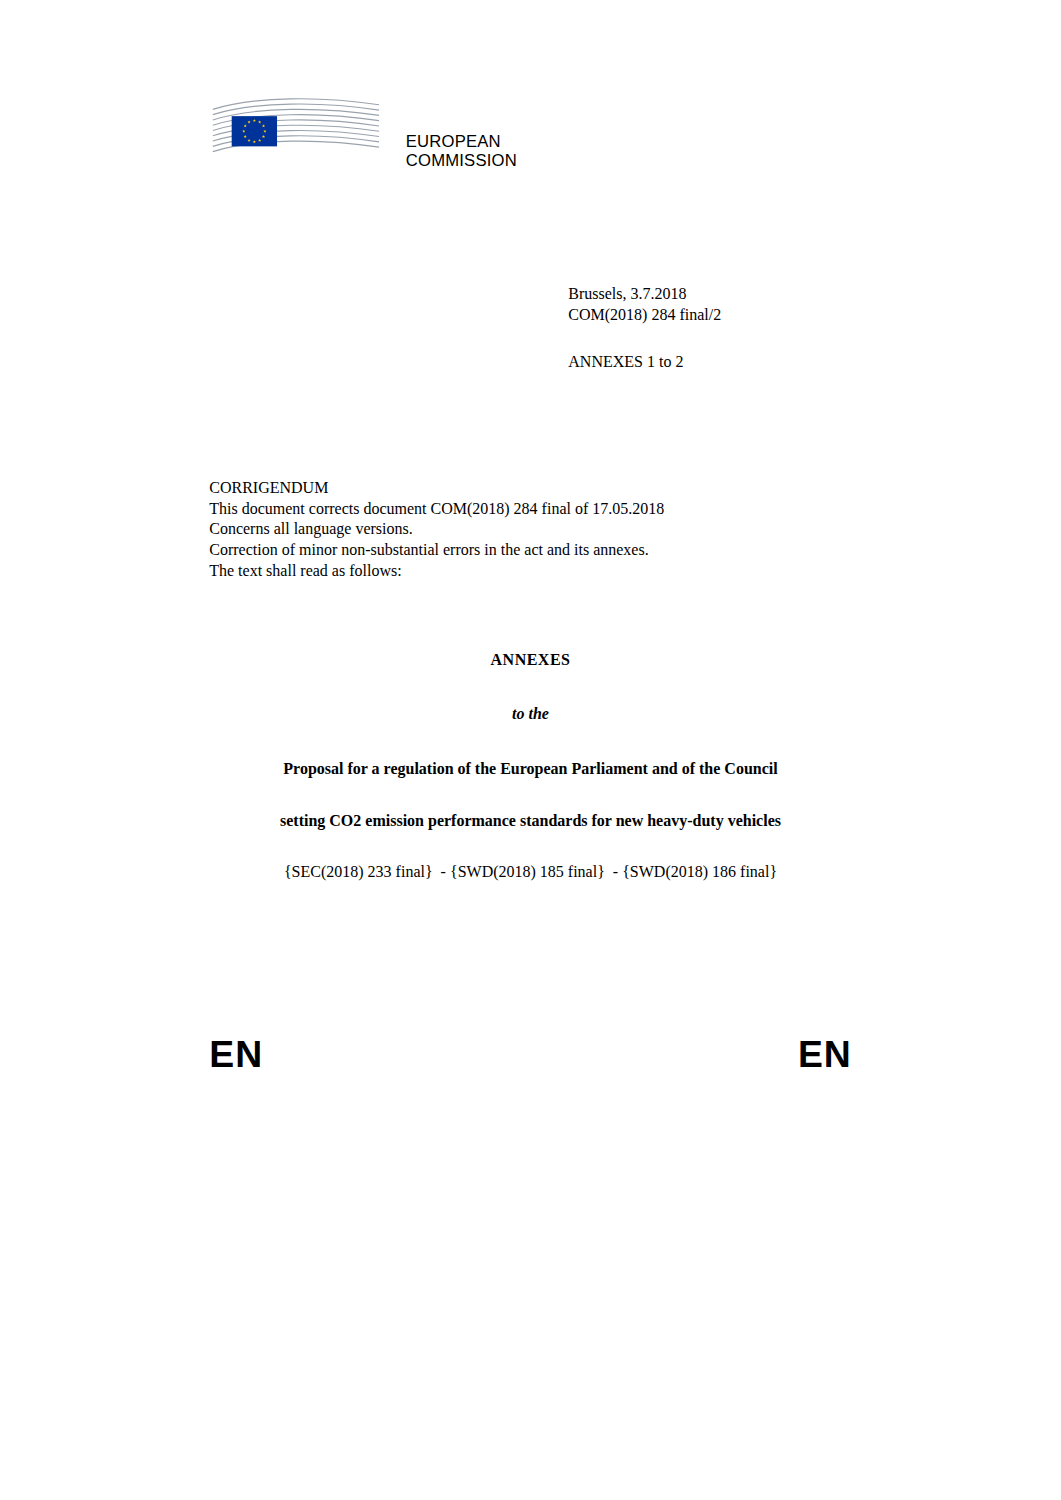European Commission logo
EUROPEAN
COMMISSION
Brussels, 3.7.2018
COM(2018) 284 final/2
ANNEXES 1 to 2
CORRIGENDUM
This document corrects document COM(2018) 284 final of 17.05.2018
Concerns all language versions.
Correction of minor non-substantial errors in the act and its annexes.
The text shall read as follows:
ANNEXES
to the
Proposal for a regulation of the European Parliament and of the Council
setting CO2 emission performance standards for new heavy-duty vehicles
{SEC(2018) 233 final} - {SWD(2018) 185 final} - {SWD(2018) 186 final}
EN EN